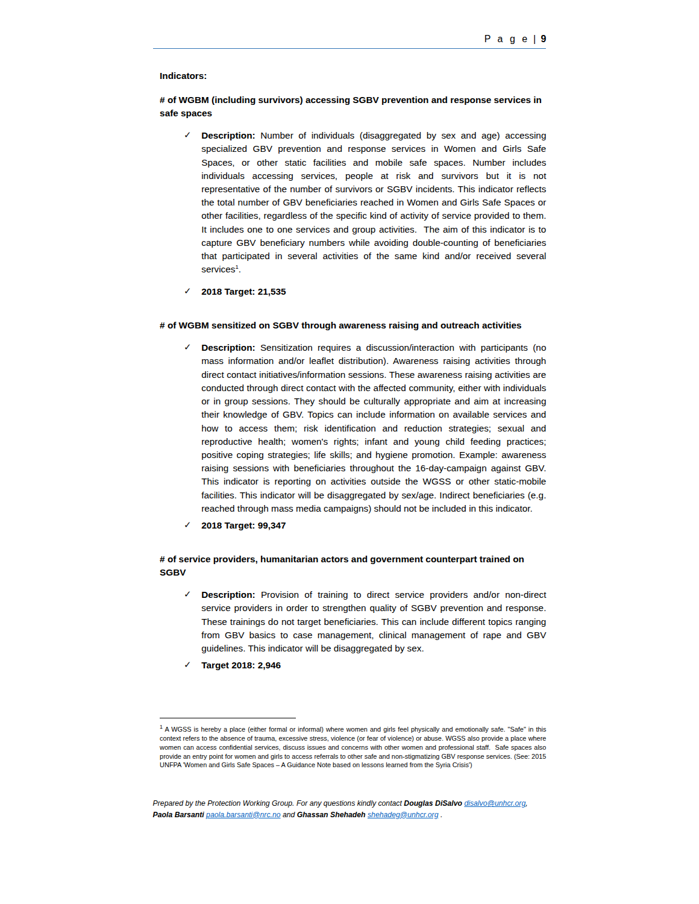P a g e | 9
Indicators:
# of WGBM (including survivors) accessing SGBV prevention and response services in safe spaces
Description: Number of individuals (disaggregated by sex and age) accessing specialized GBV prevention and response services in Women and Girls Safe Spaces, or other static facilities and mobile safe spaces. Number includes individuals accessing services, people at risk and survivors but it is not representative of the number of survivors or SGBV incidents. This indicator reflects the total number of GBV beneficiaries reached in Women and Girls Safe Spaces or other facilities, regardless of the specific kind of activity of service provided to them. It includes one to one services and group activities. The aim of this indicator is to capture GBV beneficiary numbers while avoiding double-counting of beneficiaries that participated in several activities of the same kind and/or received several services1.
2018 Target: 21,535
# of WGBM sensitized on SGBV through awareness raising and outreach activities
Description: Sensitization requires a discussion/interaction with participants (no mass information and/or leaflet distribution). Awareness raising activities through direct contact initiatives/information sessions. These awareness raising activities are conducted through direct contact with the affected community, either with individuals or in group sessions. They should be culturally appropriate and aim at increasing their knowledge of GBV. Topics can include information on available services and how to access them; risk identification and reduction strategies; sexual and reproductive health; women's rights; infant and young child feeding practices; positive coping strategies; life skills; and hygiene promotion. Example: awareness raising sessions with beneficiaries throughout the 16-day-campaign against GBV. This indicator is reporting on activities outside the WGSS or other static-mobile facilities. This indicator will be disaggregated by sex/age. Indirect beneficiaries (e.g. reached through mass media campaigns) should not be included in this indicator.
2018 Target: 99,347
# of service providers, humanitarian actors and government counterpart trained on SGBV
Description: Provision of training to direct service providers and/or non-direct service providers in order to strengthen quality of SGBV prevention and response. These trainings do not target beneficiaries. This can include different topics ranging from GBV basics to case management, clinical management of rape and GBV guidelines. This indicator will be disaggregated by sex.
Target 2018: 2,946
1 A WGSS is hereby a place (either formal or informal) where women and girls feel physically and emotionally safe. "Safe" in this context refers to the absence of trauma, excessive stress, violence (or fear of violence) or abuse. WGSS also provide a place where women can access confidential services, discuss issues and concerns with other women and professional staff. Safe spaces also provide an entry point for women and girls to access referrals to other safe and non-stigmatizing GBV response services. (See: 2015 UNFPA 'Women and Girls Safe Spaces – A Guidance Note based on lessons learned from the Syria Crisis')
Prepared by the Protection Working Group. For any questions kindly contact Douglas DiSalvo disalvo@unhcr.org, Paola Barsanti paola.barsanti@nrc.no and Ghassan Shehadeh shehadeg@unhcr.org .